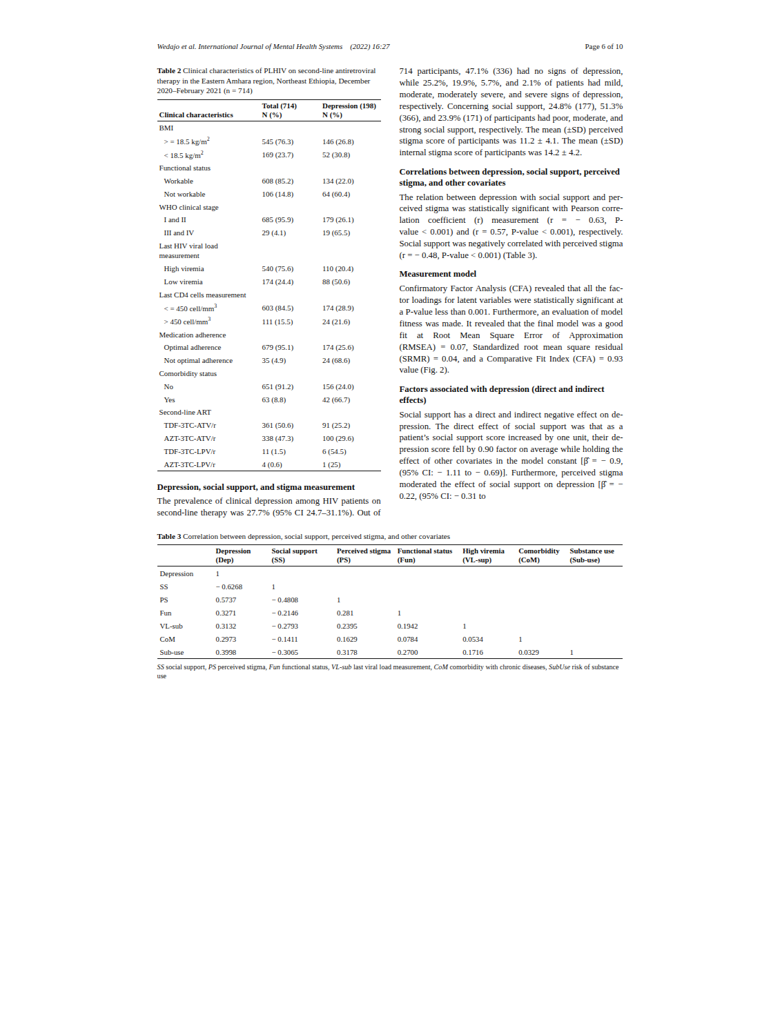Wedajo et al. International Journal of Mental Health Systems (2022) 16:27
Page 6 of 10
Table 2 Clinical characteristics of PLHIV on second-line antiretroviral therapy in the Eastern Amhara region, Northeast Ethiopia, December 2020–February 2021 (n = 714)
| Clinical characteristics | Total (714) N (%) | Depression (198) N (%) |
| --- | --- | --- |
| BMI | | |
| > = 18.5 kg/m 2 | 545 (76.3) | 146 (26.8) |
| < 18.5 kg/m 2 | 169 (23.7) | 52 (30.8) |
| Functional status | | |
| Workable | 608 (85.2) | 134 (22.0) |
| Not workable | 106 (14.8) | 64 (60.4) |
| WHO clinical stage | | |
| I and II | 685 (95.9) | 179 (26.1) |
| III and IV | 29 (4.1) | 19 (65.5) |
| Last HIV viral load measurement | | |
| High viremia | 540 (75.6) | 110 (20.4) |
| Low viremia | 174 (24.4) | 88 (50.6) |
| Last CD4 cells measurement | | |
| < = 450 cell/mm 3 | 603 (84.5) | 174 (28.9) |
| > 450 cell/mm 3 | 111 (15.5) | 24 (21.6) |
| Medication adherence | | |
| Optimal adherence | 679 (95.1) | 174 (25.6) |
| Not optimal adherence | 35 (4.9) | 24 (68.6) |
| Comorbidity status | | |
| No | 651 (91.2) | 156 (24.0) |
| Yes | 63 (8.8) | 42 (66.7) |
| Second-line ART | | |
| TDF-3TC-ATV/r | 361 (50.6) | 91 (25.2) |
| AZT-3TC-ATV/r | 338 (47.3) | 100 (29.6) |
| TDF-3TC-LPV/r | 11 (1.5) | 6 (54.5) |
| AZT-3TC-LPV/r | 4 (0.6) | 1 (25) |
Depression, social support, and stigma measurement
The prevalence of clinical depression among HIV patients on second-line therapy was 27.7% (95% CI 24.7–31.1%). Out of 714 participants, 47.1% (336) had no signs of depression, while 25.2%, 19.9%, 5.7%, and 2.1% of patients had mild, moderate, moderately severe, and severe signs of depression, respectively. Concerning social support, 24.8% (177), 51.3% (366), and 23.9% (171) of participants had poor, moderate, and strong social support, respectively. The mean (±SD) perceived stigma score of participants was 11.2 ± 4.1. The mean (±SD) internal stigma score of participants was 14.2 ± 4.2.
Correlations between depression, social support, perceived stigma, and other covariates
The relation between depression with social support and perceived stigma was statistically significant with Pearson correlation coefficient (r) measurement (r = − 0.63, P-value < 0.001) and (r = 0.57, P-value < 0.001), respectively. Social support was negatively correlated with perceived stigma (r = − 0.48, P-value < 0.001) (Table 3).
Measurement model
Confirmatory Factor Analysis (CFA) revealed that all the factor loadings for latent variables were statistically significant at a P-value less than 0.001. Furthermore, an evaluation of model fitness was made. It revealed that the final model was a good fit at Root Mean Square Error of Approximation (RMSEA) = 0.07, Standardized root mean square residual (SRMR) = 0.04, and a Comparative Fit Index (CFA) = 0.93 value (Fig. 2).
Factors associated with depression (direct and indirect effects)
Social support has a direct and indirect negative effect on depression. The direct effect of social support was that as a patient’s social support score increased by one unit, their depression score fell by 0.90 factor on average while holding the effect of other covariates in the model constant [β̂ = − 0.9, (95% CI: − 1.11 to − 0.69)]. Furthermore, perceived stigma moderated the effect of social support on depression [β̂ = − 0.22, (95% CI: − 0.31 to
Table 3 Correlation between depression, social support, perceived stigma, and other covariates
| | Depression (Dep) | Social support (SS) | Perceived stigma (PS) | Functional status (Fun) | High viremia (VL-sup) | Comorbidity (CoM) | Substance use (Sub-use) |
| --- | --- | --- | --- | --- | --- | --- | --- |
| Depression | 1 | | | | | | |
| SS | − 0.6268 | 1 | | | | | |
| PS | 0.5737 | − 0.4808 | 1 | | | | |
| Fun | 0.3271 | − 0.2146 | 0.281 | 1 | | | |
| VL-sub | 0.3132 | − 0.2793 | 0.2395 | 0.1942 | 1 | | |
| CoM | 0.2973 | − 0.1411 | 0.1629 | 0.0784 | 0.0534 | 1 | |
| Sub-use | 0.3998 | − 0.3065 | 0.3178 | 0.2700 | 0.1716 | 0.0329 | 1 |
SS social support, PS perceived stigma, Fun functional status, VL-sub last viral load measurement, CoM comorbidity with chronic diseases, SubUse risk of substance use